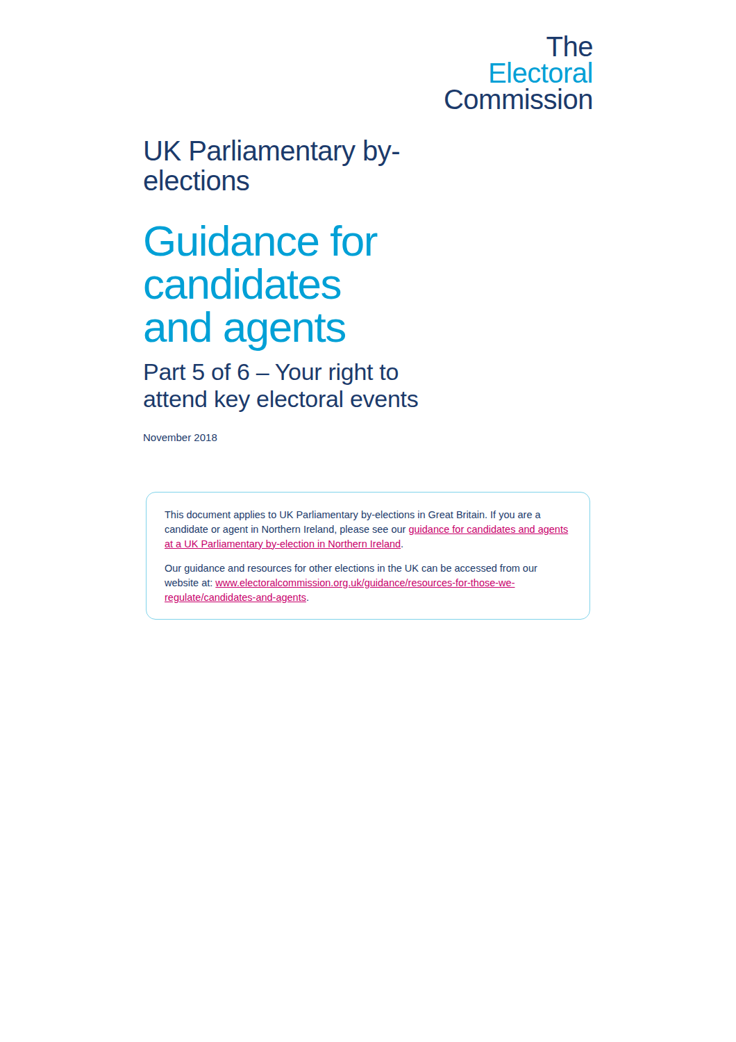The Electoral Commission
UK Parliamentary by-
elections
Guidance for
candidates
and agents
Part 5 of 6 – Your right to
attend key electoral events
November 2018
This document applies to UK Parliamentary by-elections in Great Britain. If you are a candidate or agent in Northern Ireland, please see our guidance for candidates and agents at a UK Parliamentary by-election in Northern Ireland.
Our guidance and resources for other elections in the UK can be accessed from our website at: www.electoralcommission.org.uk/guidance/resources-for-those-we-regulate/candidates-and-agents.